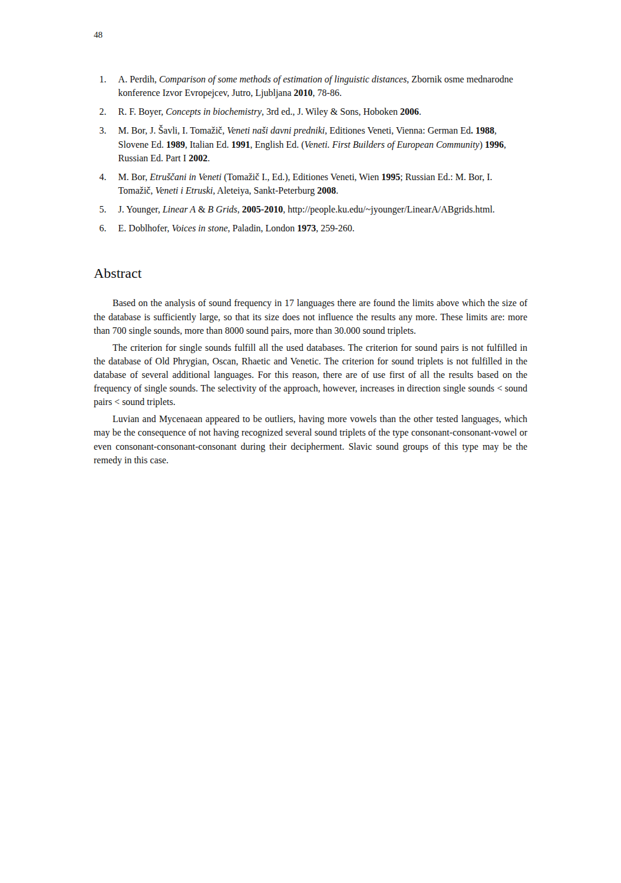48
A. Perdih, Comparison of some methods of estimation of linguistic distances, Zbornik osme mednarodne konference Izvor Evropejcev, Jutro, Ljubljana 2010, 78-86.
R. F. Boyer, Concepts in biochemistry, 3rd ed., J. Wiley & Sons, Hoboken 2006.
M. Bor, J. Šavli, I. Tomažič, Veneti naši davni predniki, Editiones Veneti, Vienna: German Ed. 1988, Slovene Ed. 1989, Italian Ed. 1991, English Ed. (Veneti. First Builders of European Community) 1996, Russian Ed. Part I 2002.
M. Bor, Etruščani in Veneti (Tomažič I., Ed.), Editiones Veneti, Wien 1995; Russian Ed.: M. Bor, I. Tomažič, Veneti i Etruski, Aleteiya, Sankt-Peterburg 2008.
J. Younger, Linear A & B Grids, 2005-2010, http://people.ku.edu/~jyounger/LinearA/ABgrids.html.
E. Doblhofer, Voices in stone, Paladin, London 1973, 259-260.
Abstract
Based on the analysis of sound frequency in 17 languages there are found the limits above which the size of the database is sufficiently large, so that its size does not influence the results any more. These limits are: more than 700 single sounds, more than 8000 sound pairs, more than 30.000 sound triplets.
The criterion for single sounds fulfill all the used databases. The criterion for sound pairs is not fulfilled in the database of Old Phrygian, Oscan, Rhaetic and Venetic. The criterion for sound triplets is not fulfilled in the database of several additional languages. For this reason, there are of use first of all the results based on the frequency of single sounds. The selectivity of the approach, however, increases in direction single sounds < sound pairs < sound triplets.
Luvian and Mycenaean appeared to be outliers, having more vowels than the other tested languages, which may be the consequence of not having recognized several sound triplets of the type consonant-consonant-vowel or even consonant-consonant-consonant during their decipherment. Slavic sound groups of this type may be the remedy in this case.